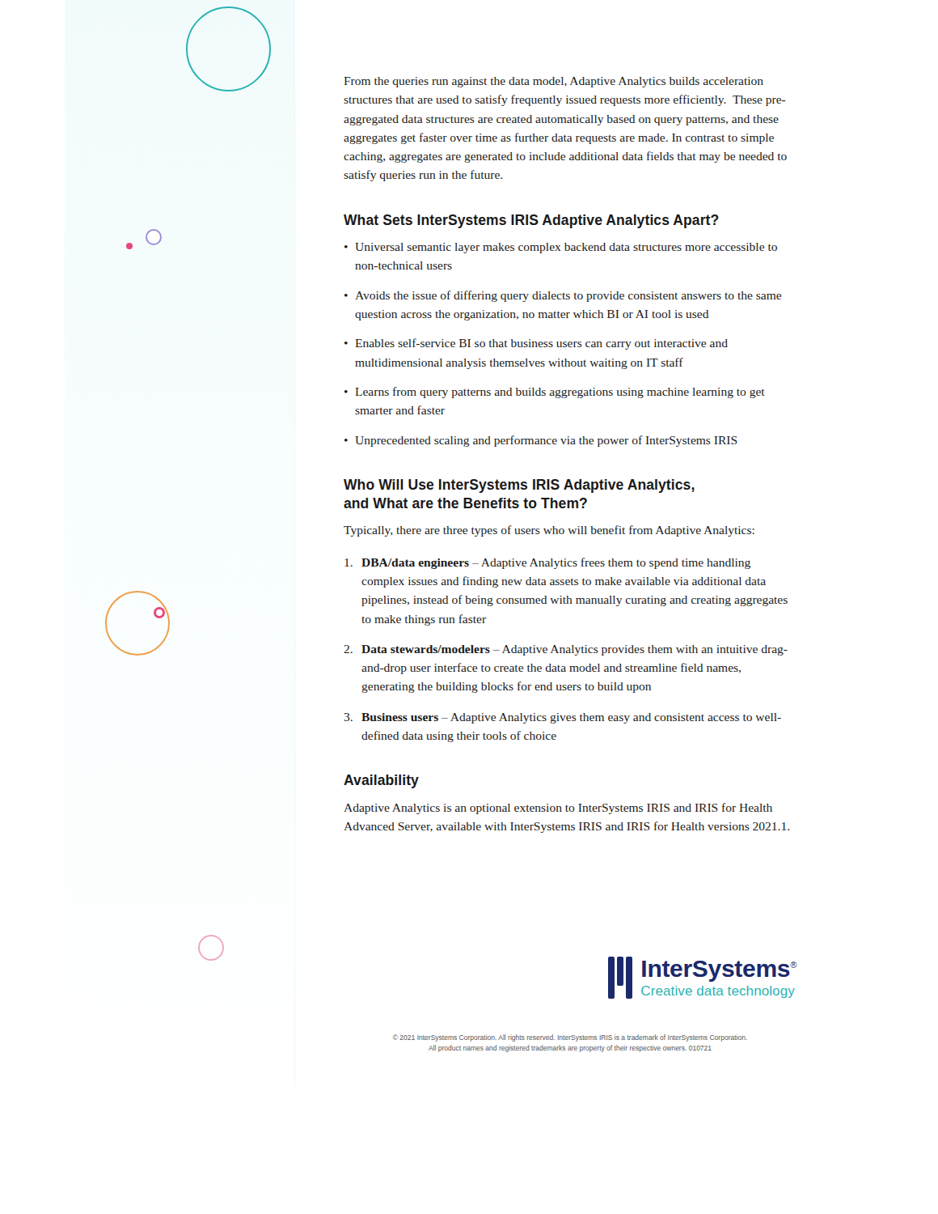From the queries run against the data model, Adaptive Analytics builds acceleration structures that are used to satisfy frequently issued requests more efficiently. These pre-aggregated data structures are created automatically based on query patterns, and these aggregates get faster over time as further data requests are made. In contrast to simple caching, aggregates are generated to include additional data fields that may be needed to satisfy queries run in the future.
What Sets InterSystems IRIS Adaptive Analytics Apart?
Universal semantic layer makes complex backend data structures more accessible to non-technical users
Avoids the issue of differing query dialects to provide consistent answers to the same question across the organization, no matter which BI or AI tool is used
Enables self-service BI so that business users can carry out interactive and multidimensional analysis themselves without waiting on IT staff
Learns from query patterns and builds aggregations using machine learning to get smarter and faster
Unprecedented scaling and performance via the power of InterSystems IRIS
Who Will Use InterSystems IRIS Adaptive Analytics,
and What are the Benefits to Them?
Typically, there are three types of users who will benefit from Adaptive Analytics:
DBA/data engineers – Adaptive Analytics frees them to spend time handling complex issues and finding new data assets to make available via additional data pipelines, instead of being consumed with manually curating and creating aggregates to make things run faster
Data stewards/modelers – Adaptive Analytics provides them with an intuitive drag-and-drop user interface to create the data model and streamline field names, generating the building blocks for end users to build upon
Business users – Adaptive Analytics gives them easy and consistent access to well-defined data using their tools of choice
Availability
Adaptive Analytics is an optional extension to InterSystems IRIS and IRIS for Health Advanced Server, available with InterSystems IRIS and IRIS for Health versions 2021.1.
InterSystems®
Creative data technology
© 2021 InterSystems Corporation. All rights reserved. InterSystems IRIS is a trademark of InterSystems Corporation.
All product names and registered trademarks are property of their respective owners. 010721